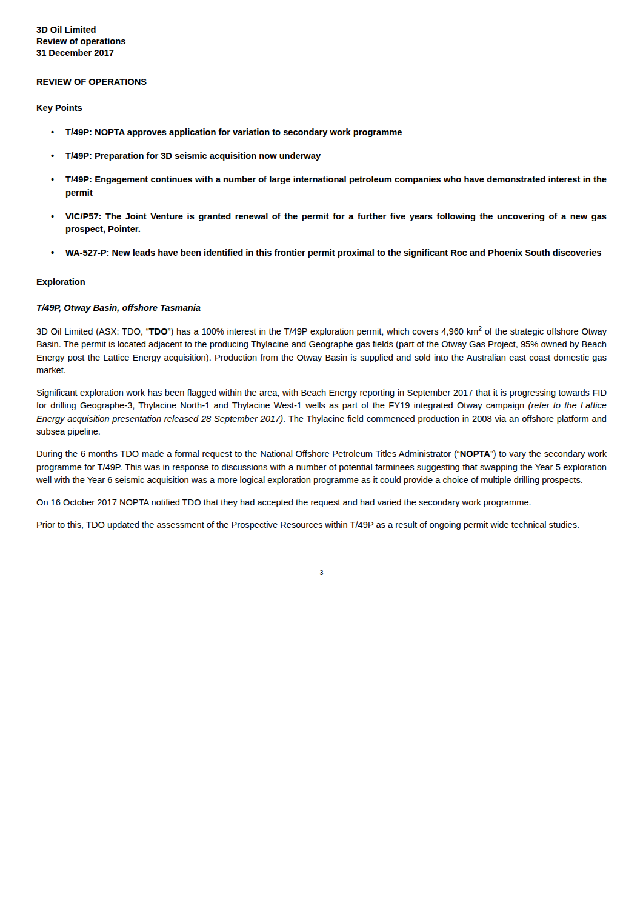3D Oil Limited
Review of operations
31 December 2017
REVIEW OF OPERATIONS
Key Points
T/49P: NOPTA approves application for variation to secondary work programme
T/49P: Preparation for 3D seismic acquisition now underway
T/49P: Engagement continues with a number of large international petroleum companies who have demonstrated interest in the permit
VIC/P57: The Joint Venture is granted renewal of the permit for a further five years following the uncovering of a new gas prospect, Pointer.
WA-527-P: New leads have been identified in this frontier permit proximal to the significant Roc and Phoenix South discoveries
Exploration
T/49P, Otway Basin, offshore Tasmania
3D Oil Limited (ASX: TDO, “TDO”) has a 100% interest in the T/49P exploration permit, which covers 4,960 km2 of the strategic offshore Otway Basin. The permit is located adjacent to the producing Thylacine and Geographe gas fields (part of the Otway Gas Project, 95% owned by Beach Energy post the Lattice Energy acquisition). Production from the Otway Basin is supplied and sold into the Australian east coast domestic gas market.
Significant exploration work has been flagged within the area, with Beach Energy reporting in September 2017 that it is progressing towards FID for drilling Geographe-3, Thylacine North-1 and Thylacine West-1 wells as part of the FY19 integrated Otway campaign (refer to the Lattice Energy acquisition presentation released 28 September 2017). The Thylacine field commenced production in 2008 via an offshore platform and subsea pipeline.
During the 6 months TDO made a formal request to the National Offshore Petroleum Titles Administrator (“NOPTA”) to vary the secondary work programme for T/49P. This was in response to discussions with a number of potential farminees suggesting that swapping the Year 5 exploration well with the Year 6 seismic acquisition was a more logical exploration programme as it could provide a choice of multiple drilling prospects.
On 16 October 2017 NOPTA notified TDO that they had accepted the request and had varied the secondary work programme.
Prior to this, TDO updated the assessment of the Prospective Resources within T/49P as a result of ongoing permit wide technical studies.
3